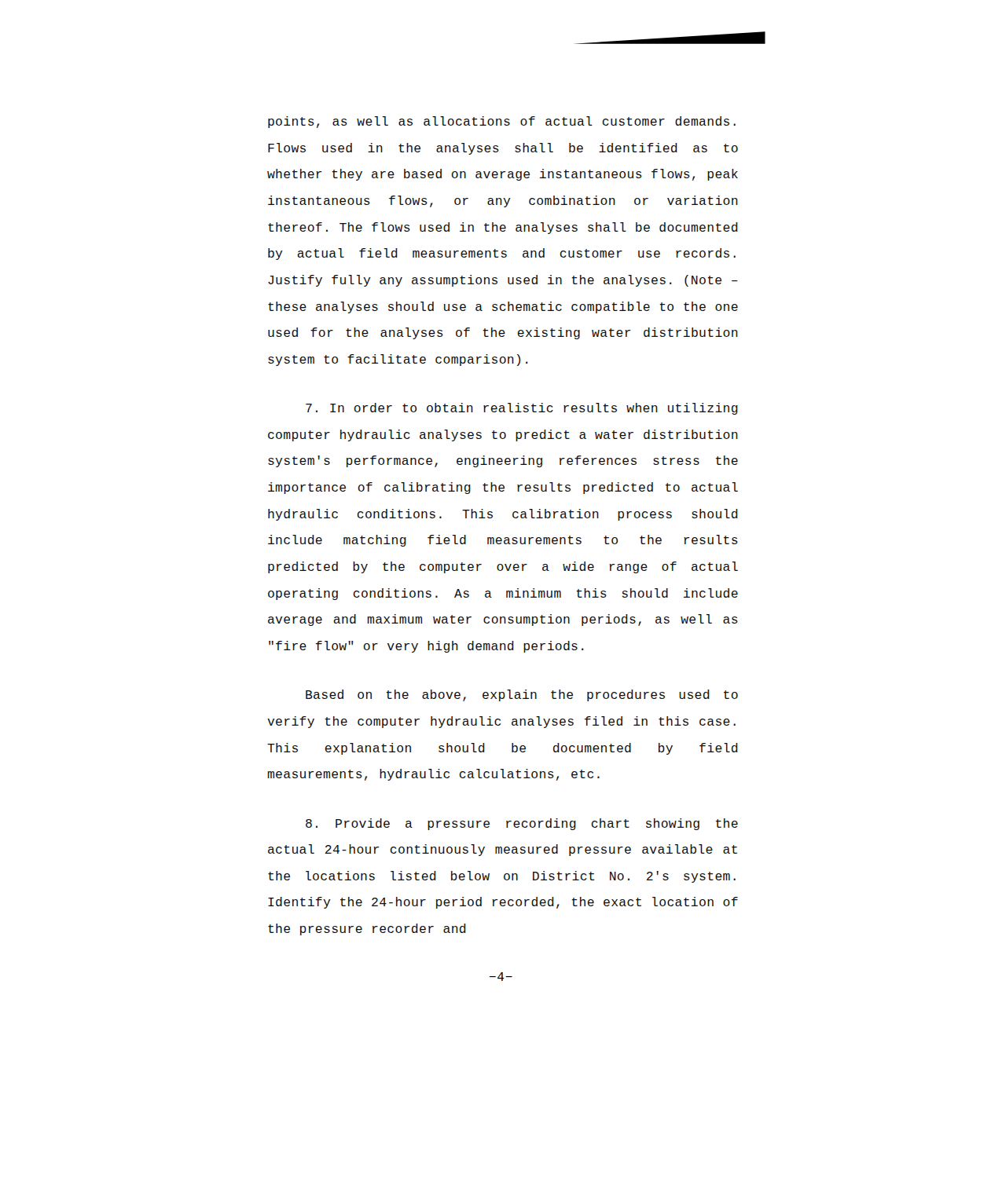points, as well as allocations of actual customer demands. Flows used in the analyses shall be identified as to whether they are based on average instantaneous flows, peak instantaneous flows, or any combination or variation thereof. The flows used in the analyses shall be documented by actual field measurements and customer use records. Justify fully any assumptions used in the analyses. (Note – these analyses should use a schematic compatible to the one used for the analyses of the existing water distribution system to facilitate comparison).
7. In order to obtain realistic results when utilizing computer hydraulic analyses to predict a water distribution system's performance, engineering references stress the importance of calibrating the results predicted to actual hydraulic conditions. This calibration process should include matching field measurements to the results predicted by the computer over a wide range of actual operating conditions. As a minimum this should include average and maximum water consumption periods, as well as "fire flow" or very high demand periods.
Based on the above, explain the procedures used to verify the computer hydraulic analyses filed in this case. This explanation should be documented by field measurements, hydraulic calculations, etc.
8. Provide a pressure recording chart showing the actual 24-hour continuously measured pressure available at the locations listed below on District No. 2's system. Identify the 24-hour period recorded, the exact location of the pressure recorder and
−4−